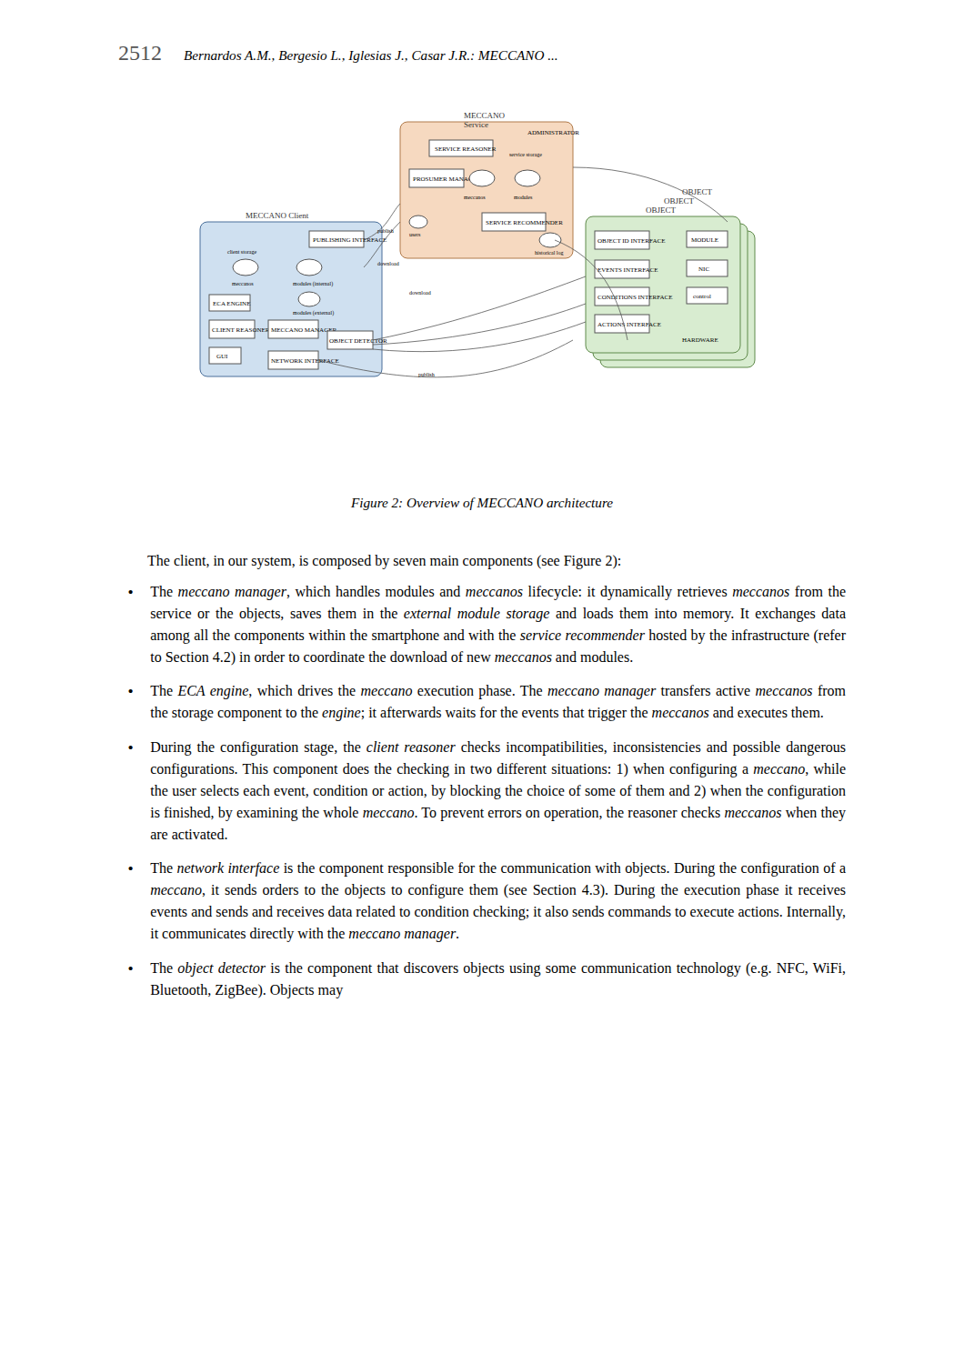2512 Bernardos A.M., Bergesio L., Iglesias J., Casar J.R.: MECCANO ...
Overview of MECCANO architecture Block diagram showing the MECCANO Client (left), MECCANO Service (top centre) and Objects (right), with components and data flows between them. MECCANO Service SERVICE REASONER PROSUMER MANAGER meccanos modules SERVICE RECOMMENDER users historical log ADMINISTRATOR service storage MECCANO Client PUBLISHING INTERFACE client storage meccanos modules (internal) ECA ENGINE CLIENT REASONER MECCANO MANAGER modules (external) GUI NETWORK INTERFACE OBJECT DETECTOR OBJECT OBJECT OBJECT OBJECT ID INTERFACE EVENTS INTERFACE CONDITIONS INTERFACE ACTIONS INTERFACE MODULE NIC control HARDWARE publish download publish download
Figure 2: Overview of MECCANO architecture
The client, in our system, is composed by seven main components (see Figure 2):
The meccano manager, which handles modules and meccanos lifecycle: it dynamically retrieves meccanos from the service or the objects, saves them in the external module storage and loads them into memory. It exchanges data among all the components within the smartphone and with the service recommender hosted by the infrastructure (refer to Section 4.2) in order to coordinate the download of new meccanos and modules.
The ECA engine, which drives the meccano execution phase. The meccano manager transfers active meccanos from the storage component to the engine; it afterwards waits for the events that trigger the meccanos and executes them.
During the configuration stage, the client reasoner checks incompatibilities, inconsistencies and possible dangerous configurations. This component does the checking in two different situations: 1) when configuring a meccano, while the user selects each event, condition or action, by blocking the choice of some of them and 2) when the configuration is finished, by examining the whole meccano. To prevent errors on operation, the reasoner checks meccanos when they are activated.
The network interface is the component responsible for the communication with objects. During the configuration of a meccano, it sends orders to the objects to configure them (see Section 4.3). During the execution phase it receives events and sends and receives data related to condition checking; it also sends commands to execute actions. Internally, it communicates directly with the meccano manager.
The object detector is the component that discovers objects using some communication technology (e.g. NFC, WiFi, Bluetooth, ZigBee). Objects may